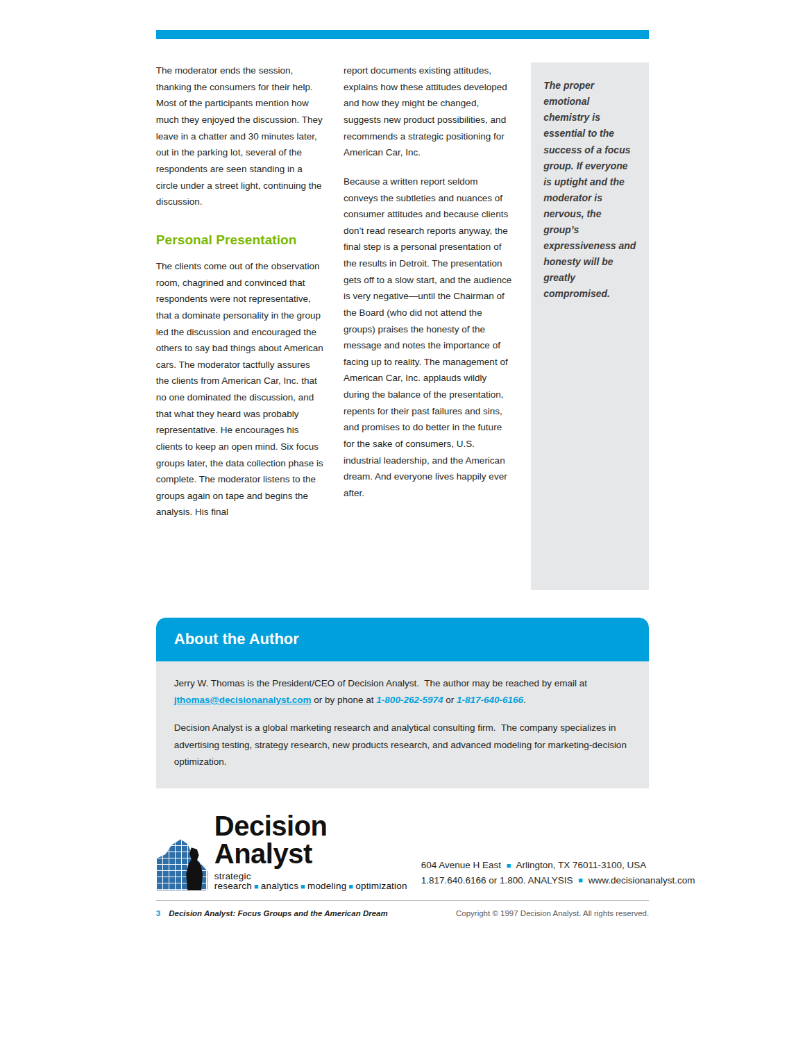The moderator ends the session, thanking the consumers for their help. Most of the participants mention how much they enjoyed the discussion. They leave in a chatter and 30 minutes later, out in the parking lot, several of the respondents are seen standing in a circle under a street light, continuing the discussion.
Personal Presentation
The clients come out of the observation room, chagrined and convinced that respondents were not representative, that a dominate personality in the group led the discussion and encouraged the others to say bad things about American cars. The moderator tactfully assures the clients from American Car, Inc. that no one dominated the discussion, and that what they heard was probably representative. He encourages his clients to keep an open mind. Six focus groups later, the data collection phase is complete. The moderator listens to the groups again on tape and begins the analysis. His final
report documents existing attitudes, explains how these attitudes developed and how they might be changed, suggests new product possibilities, and recommends a strategic positioning for American Car, Inc.
Because a written report seldom conveys the subtleties and nuances of consumer attitudes and because clients don’t read research reports anyway, the final step is a personal presentation of the results in Detroit. The presentation gets off to a slow start, and the audience is very negative—until the Chairman of the Board (who did not attend the groups) praises the honesty of the message and notes the importance of facing up to reality. The management of American Car, Inc. applauds wildly during the balance of the presentation, repents for their past failures and sins, and promises to do better in the future for the sake of consumers, U.S. industrial leadership, and the American dream. And everyone lives happily ever after.
The proper emotional chemistry is essential to the success of a focus group. If everyone is uptight and the moderator is nervous, the group’s expressiveness and honesty will be greatly compromised.
About the Author
Jerry W. Thomas is the President/CEO of Decision Analyst. The author may be reached by email at jthomas@decisionanalyst.com or by phone at 1-800-262-5974 or 1-817-640-6166.
Decision Analyst is a global marketing research and analytical consulting firm. The company specializes in advertising testing, strategy research, new products research, and advanced modeling for marketing-decision optimization.
Decision Analyst
strategic research■analytics■modeling■optimization
604 Avenue H East ■ Arlington, TX 76011-3100, USA
1.817.640.6166 or 1.800. ANALYSIS ■ www.decisionanalyst.com
3 Decision Analyst: Focus Groups and the American Dream
Copyright © 1997 Decision Analyst. All rights reserved.